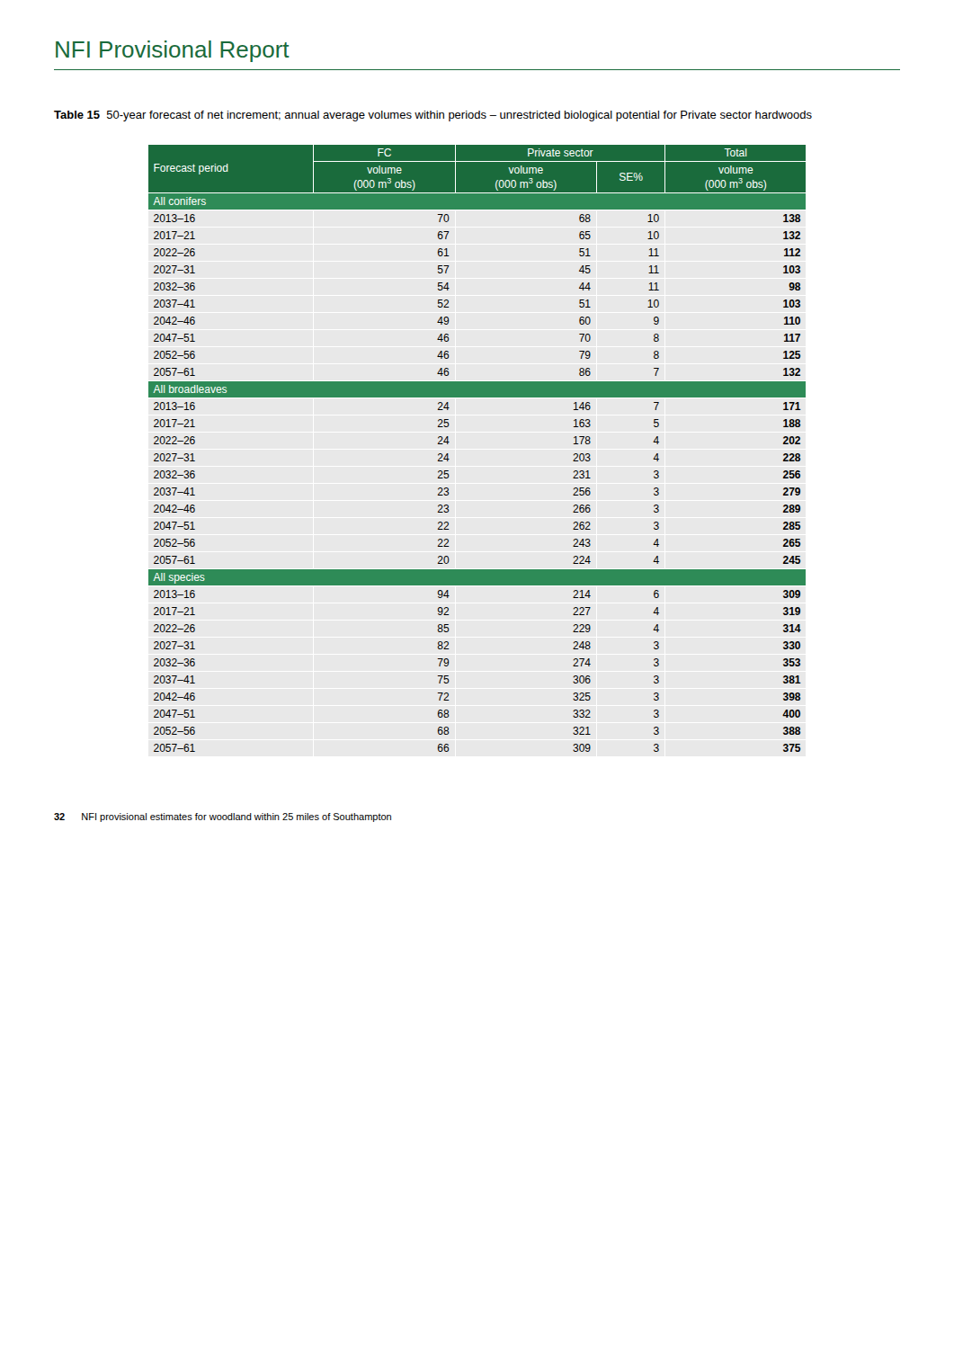NFI Provisional Report
Table 15 50-year forecast of net increment; annual average volumes within periods – unrestricted biological potential for Private sector hardwoods
| Forecast period | FC | Private sector | Total |
| --- | --- | --- | --- |
| volume (000 m 3 obs) | volume (000 m 3 obs) | SE% | volume (000 m 3 obs) |
| All conifers |
| 2013–16 | 70 | 68 | 10 | 138 |
| 2017–21 | 67 | 65 | 10 | 132 |
| 2022–26 | 61 | 51 | 11 | 112 |
| 2027–31 | 57 | 45 | 11 | 103 |
| 2032–36 | 54 | 44 | 11 | 98 |
| 2037–41 | 52 | 51 | 10 | 103 |
| 2042–46 | 49 | 60 | 9 | 110 |
| 2047–51 | 46 | 70 | 8 | 117 |
| 2052–56 | 46 | 79 | 8 | 125 |
| 2057–61 | 46 | 86 | 7 | 132 |
| All broadleaves |
| 2013–16 | 24 | 146 | 7 | 171 |
| 2017–21 | 25 | 163 | 5 | 188 |
| 2022–26 | 24 | 178 | 4 | 202 |
| 2027–31 | 24 | 203 | 4 | 228 |
| 2032–36 | 25 | 231 | 3 | 256 |
| 2037–41 | 23 | 256 | 3 | 279 |
| 2042–46 | 23 | 266 | 3 | 289 |
| 2047–51 | 22 | 262 | 3 | 285 |
| 2052–56 | 22 | 243 | 4 | 265 |
| 2057–61 | 20 | 224 | 4 | 245 |
| All species |
| 2013–16 | 94 | 214 | 6 | 309 |
| 2017–21 | 92 | 227 | 4 | 319 |
| 2022–26 | 85 | 229 | 4 | 314 |
| 2027–31 | 82 | 248 | 3 | 330 |
| 2032–36 | 79 | 274 | 3 | 353 |
| 2037–41 | 75 | 306 | 3 | 381 |
| 2042–46 | 72 | 325 | 3 | 398 |
| 2047–51 | 68 | 332 | 3 | 400 |
| 2052–56 | 68 | 321 | 3 | 388 |
| 2057–61 | 66 | 309 | 3 | 375 |
32 NFI provisional estimates for woodland within 25 miles of Southampton